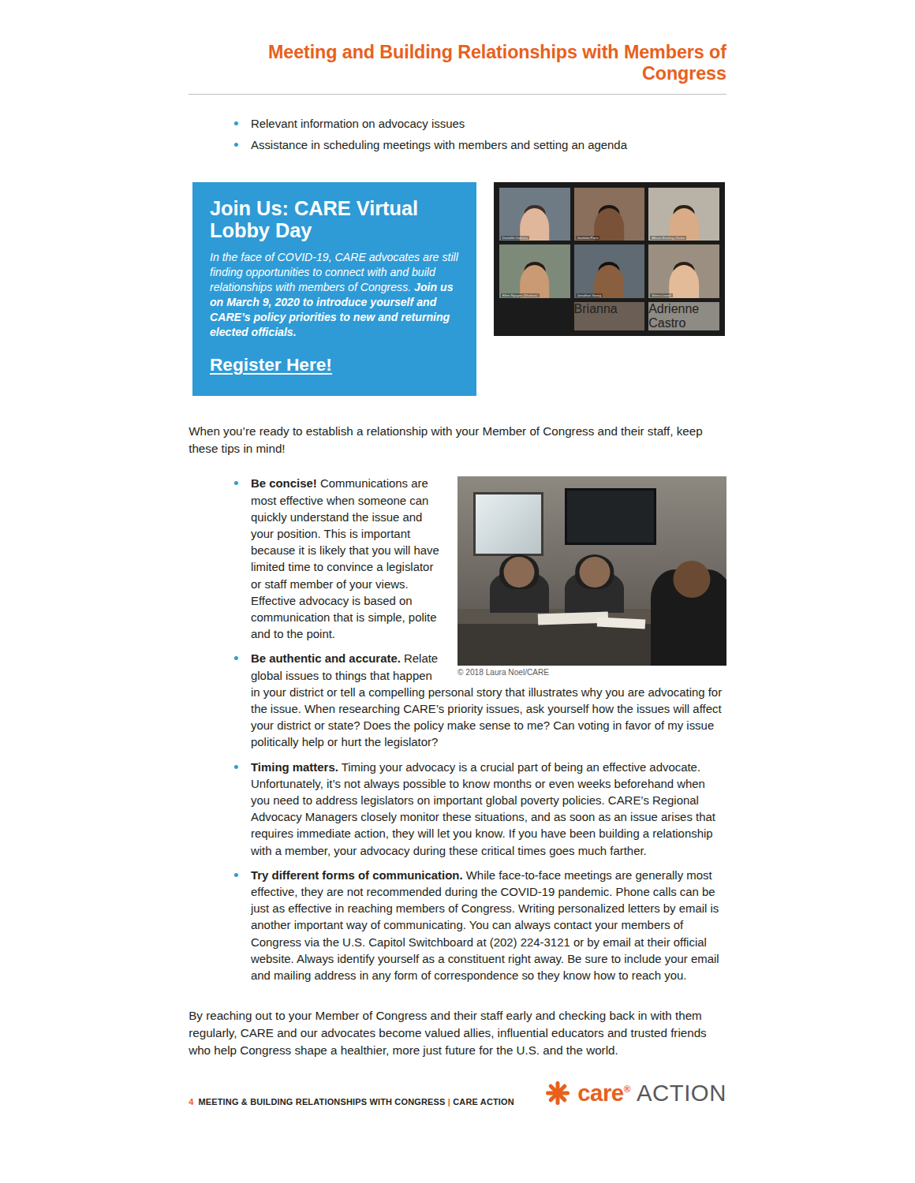Meeting and Building Relationships with Members of Congress
Relevant information on advocacy issues
Assistance in scheduling meetings with members and setting an agenda
Join Us: CARE Virtual Lobby Day
In the face of COVID-19, CARE advocates are still finding opportunities to connect with and build relationships with members of Congress. Join us on March 9, 2020 to introduce yourself and CARE’s policy priorities to new and returning elected officials.
Register Here!
Danielle Cabrera
Jasmine Pace
Allison Bunting-Okafor
Ellen Nguyen (Shaikan)
Jonathan Young
Sierra Lowell
Brianna
Adrienne Castro
When you’re ready to establish a relationship with your Member of Congress and their staff, keep these tips in mind!
© 2018 Laura Noel/CARE
Be concise! Communications are most effective when someone can quickly understand the issue and your position. This is important because it is likely that you will have limited time to convince a legislator or staff member of your views. Effective advocacy is based on communication that is simple, polite and to the point.
Be authentic and accurate. Relate global issues to things that happen in your district or tell a compelling personal story that illustrates why you are advocating for the issue. When researching CARE’s priority issues, ask yourself how the issues will affect your district or state? Does the policy make sense to me? Can voting in favor of my issue politically help or hurt the legislator?
Timing matters. Timing your advocacy is a crucial part of being an effective advocate. Unfortunately, it’s not always possible to know months or even weeks beforehand when you need to address legislators on important global poverty policies. CARE’s Regional Advocacy Managers closely monitor these situations, and as soon as an issue arises that requires immediate action, they will let you know. If you have been building a relationship with a member, your advocacy during these critical times goes much farther.
Try different forms of communication. While face-to-face meetings are generally most effective, they are not recommended during the COVID-19 pandemic. Phone calls can be just as effective in reaching members of Congress. Writing personalized letters by email is another important way of communicating. You can always contact your members of Congress via the U.S. Capitol Switchboard at (202) 224-3121 or by email at their official website. Always identify yourself as a constituent right away. Be sure to include your email and mailing address in any form of correspondence so they know how to reach you.
By reaching out to your Member of Congress and their staff early and checking back in with them regularly, CARE and our advocates become valued allies, influential educators and trusted friends who help Congress shape a healthier, more just future for the U.S. and the world.
4 MEETING & BUILDING RELATIONSHIPS WITH CONGRESS | CARE ACTION
care®
ACTION